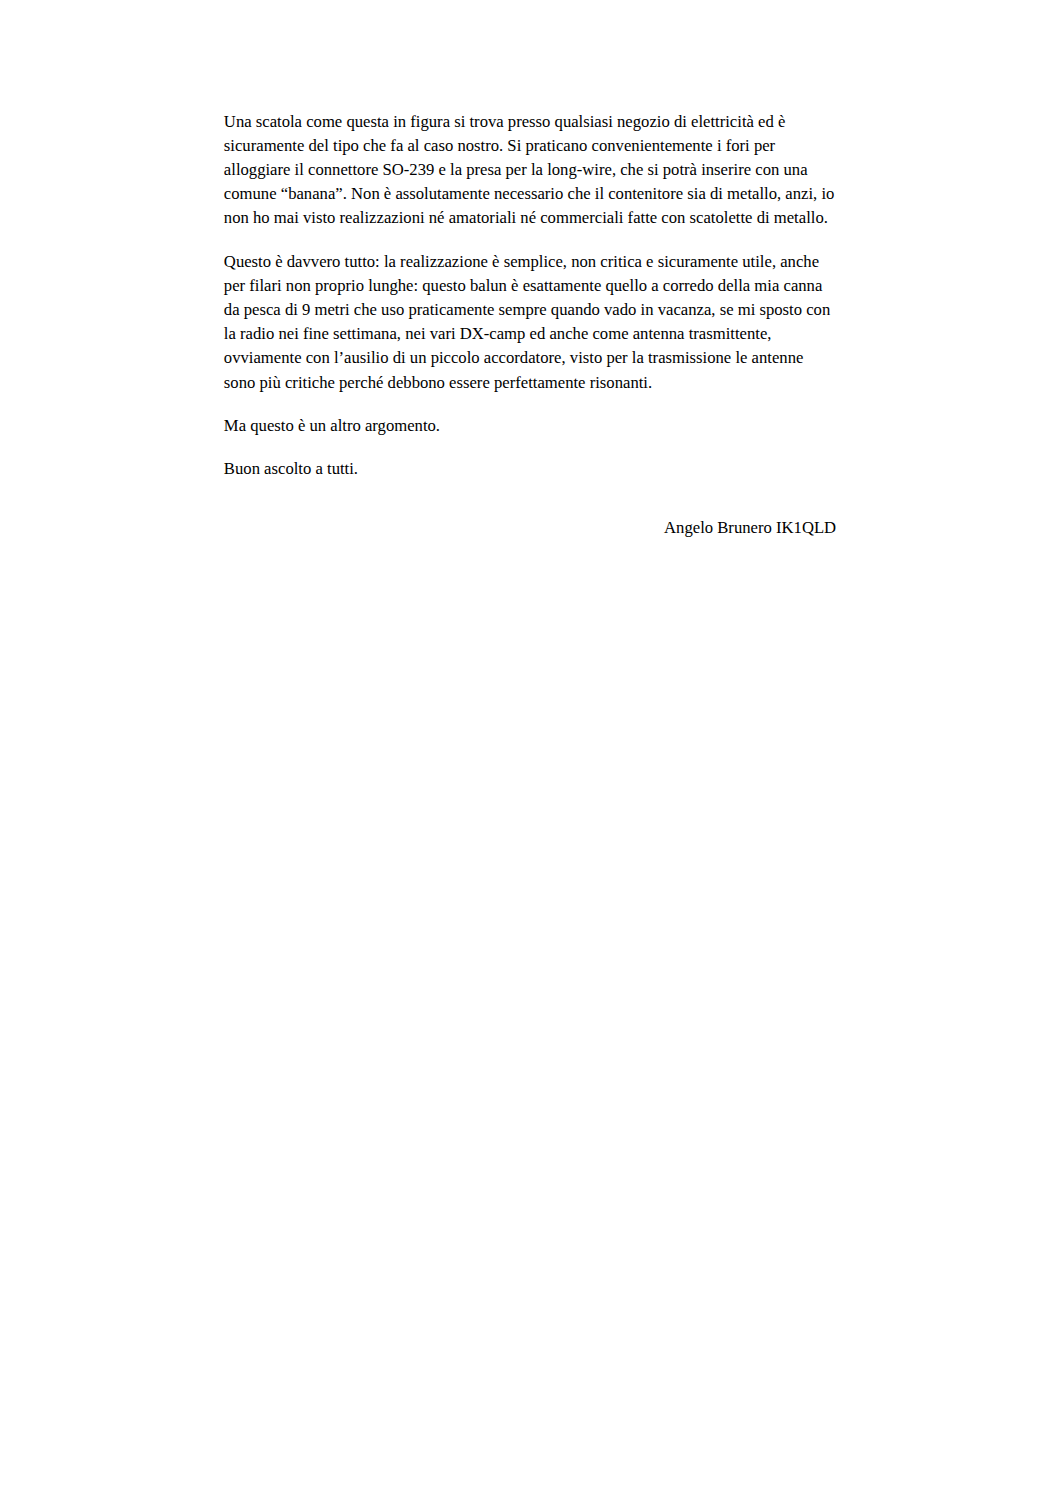Una scatola come questa in figura si trova presso qualsiasi negozio di elettricità ed è sicuramente del tipo che fa al caso nostro. Si praticano convenientemente i fori per alloggiare il connettore SO-239 e la presa per la long-wire, che si potrà inserire con una comune “banana”. Non è assolutamente necessario che il contenitore sia di metallo, anzi, io non ho mai visto realizzazioni né amatoriali né commerciali fatte con scatolette di metallo.
Questo è davvero tutto: la realizzazione è semplice, non critica e sicuramente utile, anche per filari non proprio lunghe: questo balun è esattamente quello a corredo della mia canna da pesca di 9 metri che uso praticamente sempre quando vado in vacanza, se mi sposto con la radio nei fine settimana, nei vari DX-camp ed anche come antenna trasmittente, ovviamente con l’ausilio di un piccolo accordatore, visto per la trasmissione le antenne sono più critiche perché debbono essere perfettamente risonanti.
Ma questo è un altro argomento.
Buon ascolto a tutti.
Angelo Brunero IK1QLD